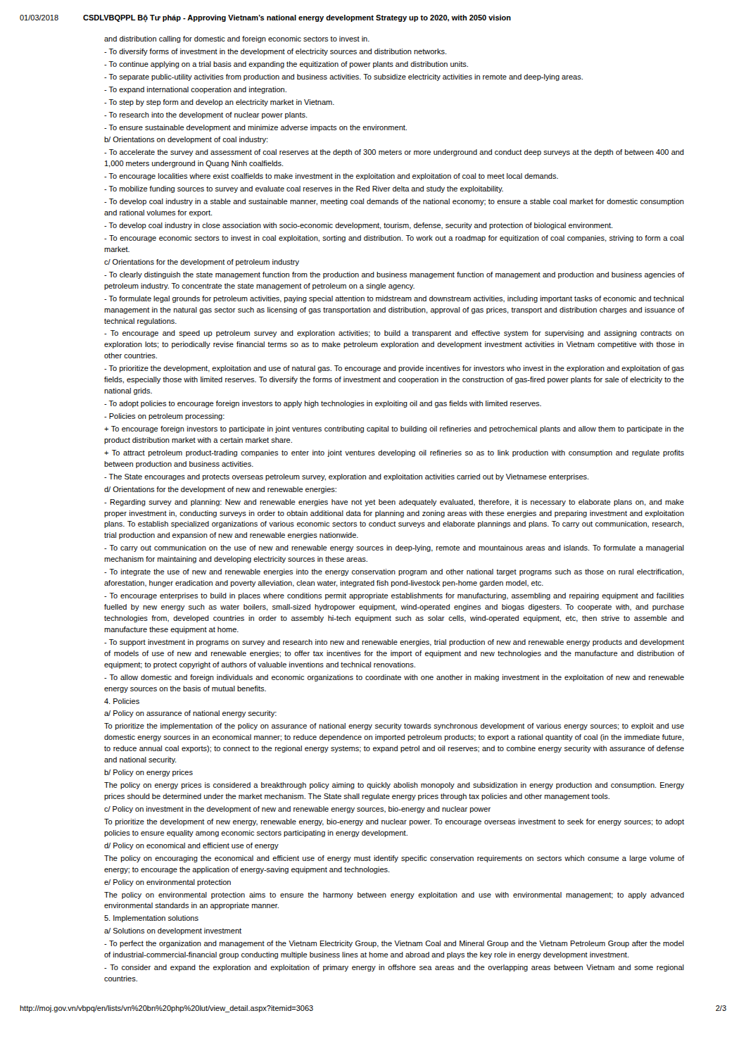01/03/2018
CSDLVBQPPL Bộ Tư pháp - Approving Vietnam’s national energy development Strategy up to 2020, with 2050 vision
and distribution calling for domestic and foreign economic sectors to invest in.
- To diversify forms of investment in the development of electricity sources and distribution networks.
- To continue applying on a trial basis and expanding the equitization of power plants and distribution units.
- To separate public-utility activities from production and business activities. To subsidize electricity activities in remote and deep-lying areas.
- To expand international cooperation and integration.
- To step by step form and develop an electricity market in Vietnam.
- To research into the development of nuclear power plants.
- To ensure sustainable development and minimize adverse impacts on the environment.
b/ Orientations on development of coal industry:
- To accelerate the survey and assessment of coal reserves at the depth of 300 meters or more underground and conduct deep surveys at the depth of between 400 and 1,000 meters underground in Quang Ninh coalfields.
- To encourage localities where exist coalfields to make investment in the exploitation and exploitation of coal to meet local demands.
- To mobilize funding sources to survey and evaluate coal reserves in the Red River delta and study the exploitability.
- To develop coal industry in a stable and sustainable manner, meeting coal demands of the national economy; to ensure a stable coal market for domestic consumption and rational volumes for export.
- To develop coal industry in close association with socio-economic development, tourism, defense, security and protection of biological environment.
- To encourage economic sectors to invest in coal exploitation, sorting and distribution. To work out a roadmap for equitization of coal companies, striving to form a coal market.
c/ Orientations for the development of petroleum industry
- To clearly distinguish the state management function from the production and business management function of management and production and business agencies of petroleum industry. To concentrate the state management of petroleum on a single agency.
- To formulate legal grounds for petroleum activities, paying special attention to midstream and downstream activities, including important tasks of economic and technical management in the natural gas sector such as licensing of gas transportation and distribution, approval of gas prices, transport and distribution charges and issuance of technical regulations.
- To encourage and speed up petroleum survey and exploration activities; to build a transparent and effective system for supervising and assigning contracts on exploration lots; to periodically revise financial terms so as to make petroleum exploration and development investment activities in Vietnam competitive with those in other countries.
- To prioritize the development, exploitation and use of natural gas. To encourage and provide incentives for investors who invest in the exploration and exploitation of gas fields, especially those with limited reserves. To diversify the forms of investment and cooperation in the construction of gas-fired power plants for sale of electricity to the national grids.
- To adopt policies to encourage foreign investors to apply high technologies in exploiting oil and gas fields with limited reserves.
- Policies on petroleum processing:
+ To encourage foreign investors to participate in joint ventures contributing capital to building oil refineries and petrochemical plants and allow them to participate in the product distribution market with a certain market share.
+ To attract petroleum product-trading companies to enter into joint ventures developing oil refineries so as to link production with consumption and regulate profits between production and business activities.
- The State encourages and protects overseas petroleum survey, exploration and exploitation activities carried out by Vietnamese enterprises.
d/ Orientations for the development of new and renewable energies:
- Regarding survey and planning: New and renewable energies have not yet been adequately evaluated, therefore, it is necessary to elaborate plans on, and make proper investment in, conducting surveys in order to obtain additional data for planning and zoning areas with these energies and preparing investment and exploitation plans. To establish specialized organizations of various economic sectors to conduct surveys and elaborate plannings and plans. To carry out communication, research, trial production and expansion of new and renewable energies nationwide.
- To carry out communication on the use of new and renewable energy sources in deep-lying, remote and mountainous areas and islands. To formulate a managerial mechanism for maintaining and developing electricity sources in these areas.
- To integrate the use of new and renewable energies into the energy conservation program and other national target programs such as those on rural electrification, aforestation, hunger eradication and poverty alleviation, clean water, integrated fish pond-livestock pen-home garden model, etc.
- To encourage enterprises to build in places where conditions permit appropriate establishments for manufacturing, assembling and repairing equipment and facilities fuelled by new energy such as water boilers, small-sized hydropower equipment, wind-operated engines and biogas digesters. To cooperate with, and purchase technologies from, developed countries in order to assembly hi-tech equipment such as solar cells, wind-operated equipment, etc, then strive to assemble and manufacture these equipment at home.
- To support investment in programs on survey and research into new and renewable energies, trial production of new and renewable energy products and development of models of use of new and renewable energies; to offer tax incentives for the import of equipment and new technologies and the manufacture and distribution of equipment; to protect copyright of authors of valuable inventions and technical renovations.
- To allow domestic and foreign individuals and economic organizations to coordinate with one another in making investment in the exploitation of new and renewable energy sources on the basis of mutual benefits.
4. Policies
a/ Policy on assurance of national energy security:
To prioritize the implementation of the policy on assurance of national energy security towards synchronous development of various energy sources; to exploit and use domestic energy sources in an economical manner; to reduce dependence on imported petroleum products; to export a rational quantity of coal (in the immediate future, to reduce annual coal exports); to connect to the regional energy systems; to expand petrol and oil reserves; and to combine energy security with assurance of defense and national security.
b/ Policy on energy prices
The policy on energy prices is considered a breakthrough policy aiming to quickly abolish monopoly and subsidization in energy production and consumption. Energy prices should be determined under the market mechanism. The State shall regulate energy prices through tax policies and other management tools.
c/ Policy on investment in the development of new and renewable energy sources, bio-energy and nuclear power
To prioritize the development of new energy, renewable energy, bio-energy and nuclear power. To encourage overseas investment to seek for energy sources; to adopt policies to ensure equality among economic sectors participating in energy development.
d/ Policy on economical and efficient use of energy
The policy on encouraging the economical and efficient use of energy must identify specific conservation requirements on sectors which consume a large volume of energy; to encourage the application of energy-saving equipment and technologies.
e/ Policy on environmental protection
The policy on environmental protection aims to ensure the harmony between energy exploitation and use with environmental management; to apply advanced environmental standards in an appropriate manner.
5. Implementation solutions
a/ Solutions on development investment
- To perfect the organization and management of the Vietnam Electricity Group, the Vietnam Coal and Mineral Group and the Vietnam Petroleum Group after the model of industrial-commercial-financial group conducting multiple business lines at home and abroad and plays the key role in energy development investment.
- To consider and expand the exploration and exploitation of primary energy in offshore sea areas and the overlapping areas between Vietnam and some regional countries.
http://moj.gov.vn/vbpq/en/lists/vn%20bn%20php%20lut/view_detail.aspx?itemid=3063
2/3